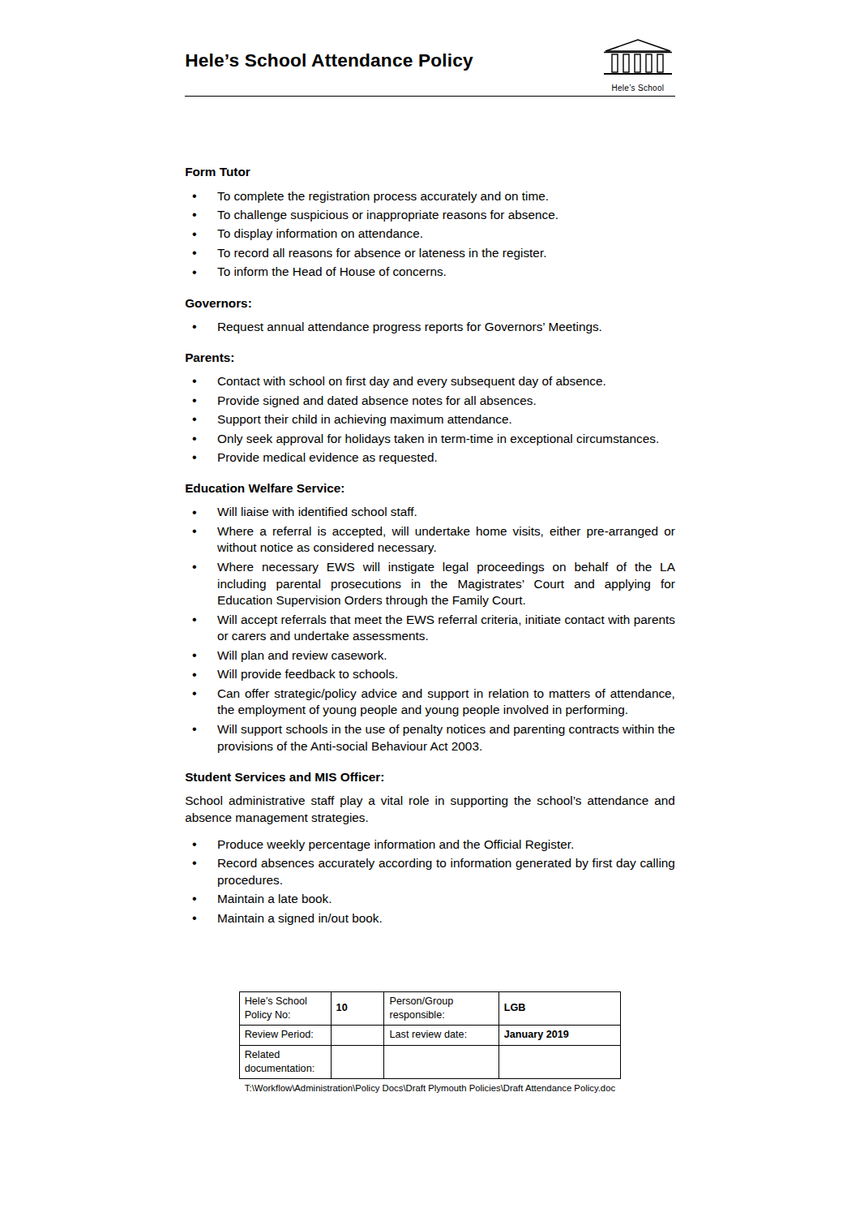Hele’s School Attendance Policy
Hele’s School
Form Tutor
To complete the registration process accurately and on time.
To challenge suspicious or inappropriate reasons for absence.
To display information on attendance.
To record all reasons for absence or lateness in the register.
To inform the Head of House of concerns.
Governors:
Request annual attendance progress reports for Governors’ Meetings.
Parents:
Contact with school on first day and every subsequent day of absence.
Provide signed and dated absence notes for all absences.
Support their child in achieving maximum attendance.
Only seek approval for holidays taken in term-time in exceptional circumstances.
Provide medical evidence as requested.
Education Welfare Service:
Will liaise with identified school staff.
Where a referral is accepted, will undertake home visits, either pre-arranged or without notice as considered necessary.
Where necessary EWS will instigate legal proceedings on behalf of the LA including parental prosecutions in the Magistrates’ Court and applying for Education Supervision Orders through the Family Court.
Will accept referrals that meet the EWS referral criteria, initiate contact with parents or carers and undertake assessments.
Will plan and review casework.
Will provide feedback to schools.
Can offer strategic/policy advice and support in relation to matters of attendance, the employment of young people and young people involved in performing.
Will support schools in the use of penalty notices and parenting contracts within the provisions of the Anti-social Behaviour Act 2003.
Student Services and MIS Officer:
School administrative staff play a vital role in supporting the school’s attendance and absence management strategies.
Produce weekly percentage information and the Official Register.
Record absences accurately according to information generated by first day calling procedures.
Maintain a late book.
Maintain a signed in/out book.
| Hele’s School Policy No: | 10 | Person/Group responsible: | LGB |
| Review Period: | | Last review date: | January 2019 |
| Related documentation: | | | |
T:\Workflow\Administration\Policy Docs\Draft Plymouth Policies\Draft Attendance Policy.doc